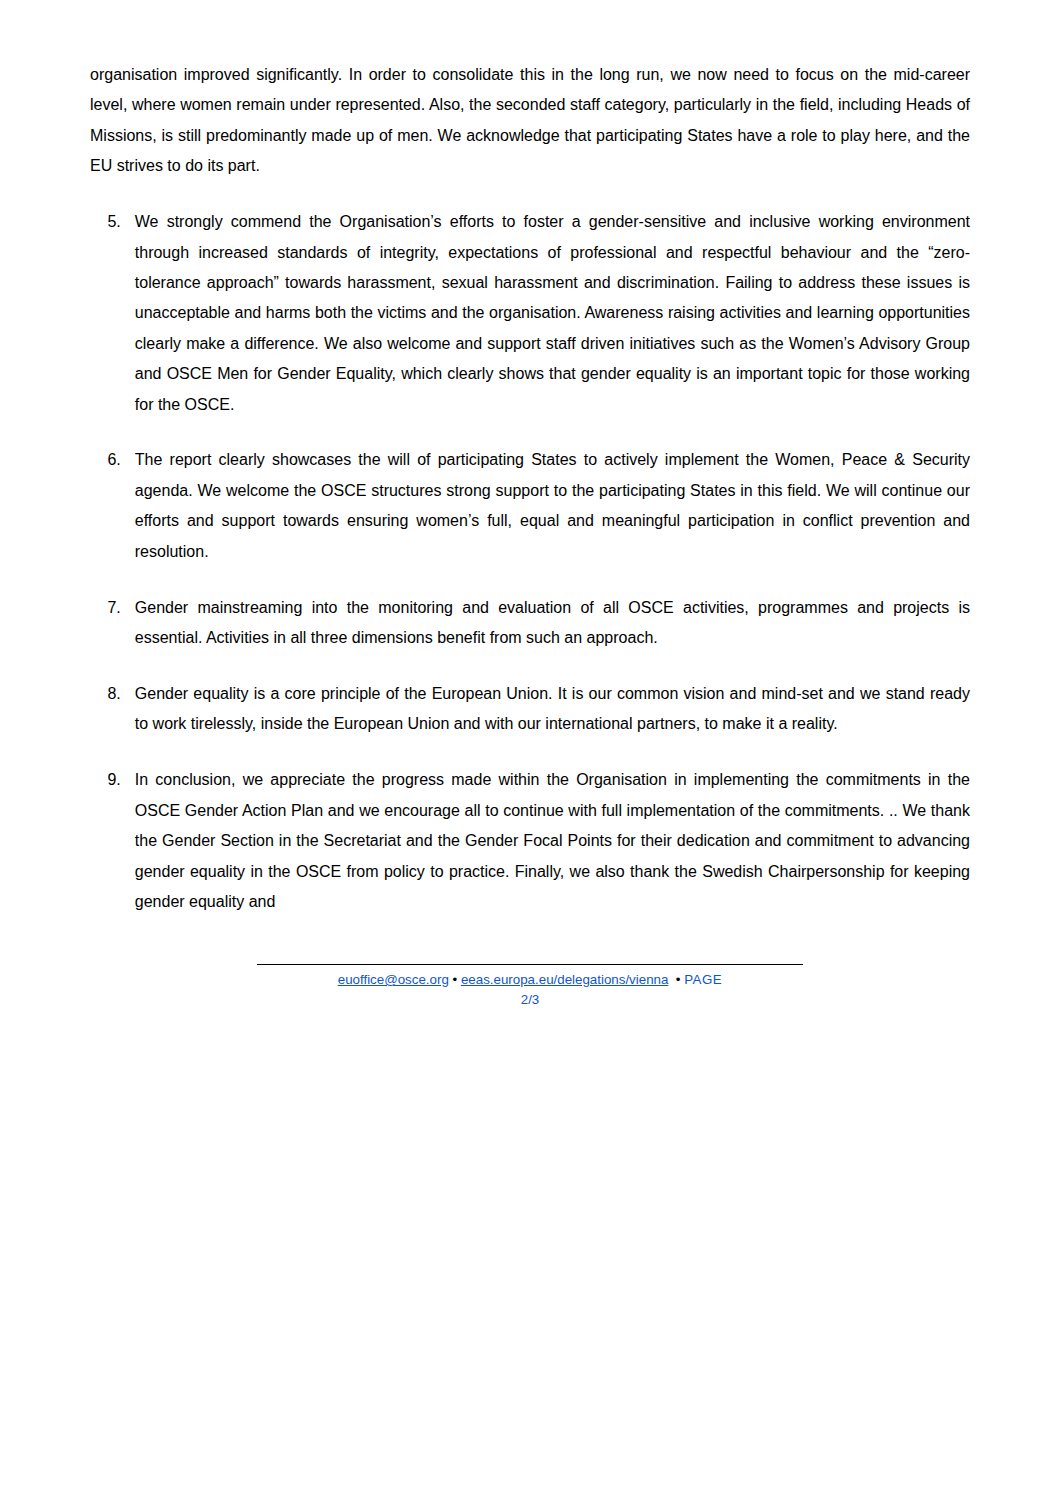organisation improved significantly. In order to consolidate this in the long run, we now need to focus on the mid-career level, where women remain under represented. Also, the seconded staff category, particularly in the field, including Heads of Missions, is still predominantly made up of men. We acknowledge that participating States have a role to play here, and the EU strives to do its part.
We strongly commend the Organisation’s efforts to foster a gender-sensitive and inclusive working environment through increased standards of integrity, expectations of professional and respectful behaviour and the “zero-tolerance approach” towards harassment, sexual harassment and discrimination. Failing to address these issues is unacceptable and harms both the victims and the organisation. Awareness raising activities and learning opportunities clearly make a difference. We also welcome and support staff driven initiatives such as the Women’s Advisory Group and OSCE Men for Gender Equality, which clearly shows that gender equality is an important topic for those working for the OSCE.
The report clearly showcases the will of participating States to actively implement the Women, Peace & Security agenda. We welcome the OSCE structures strong support to the participating States in this field. We will continue our efforts and support towards ensuring women’s full, equal and meaningful participation in conflict prevention and resolution.
Gender mainstreaming into the monitoring and evaluation of all OSCE activities, programmes and projects is essential. Activities in all three dimensions benefit from such an approach.
Gender equality is a core principle of the European Union. It is our common vision and mind-set and we stand ready to work tirelessly, inside the European Union and with our international partners, to make it a reality.
In conclusion, we appreciate the progress made within the Organisation in implementing the commitments in the OSCE Gender Action Plan and we encourage all to continue with full implementation of the commitments. .. We thank the Gender Section in the Secretariat and the Gender Focal Points for their dedication and commitment to advancing gender equality in the OSCE from policy to practice. Finally, we also thank the Swedish Chairpersonship for keeping gender equality and
euoffice@osce.org • eeas.europa.eu/delegations/vienna • PAGE
2/3